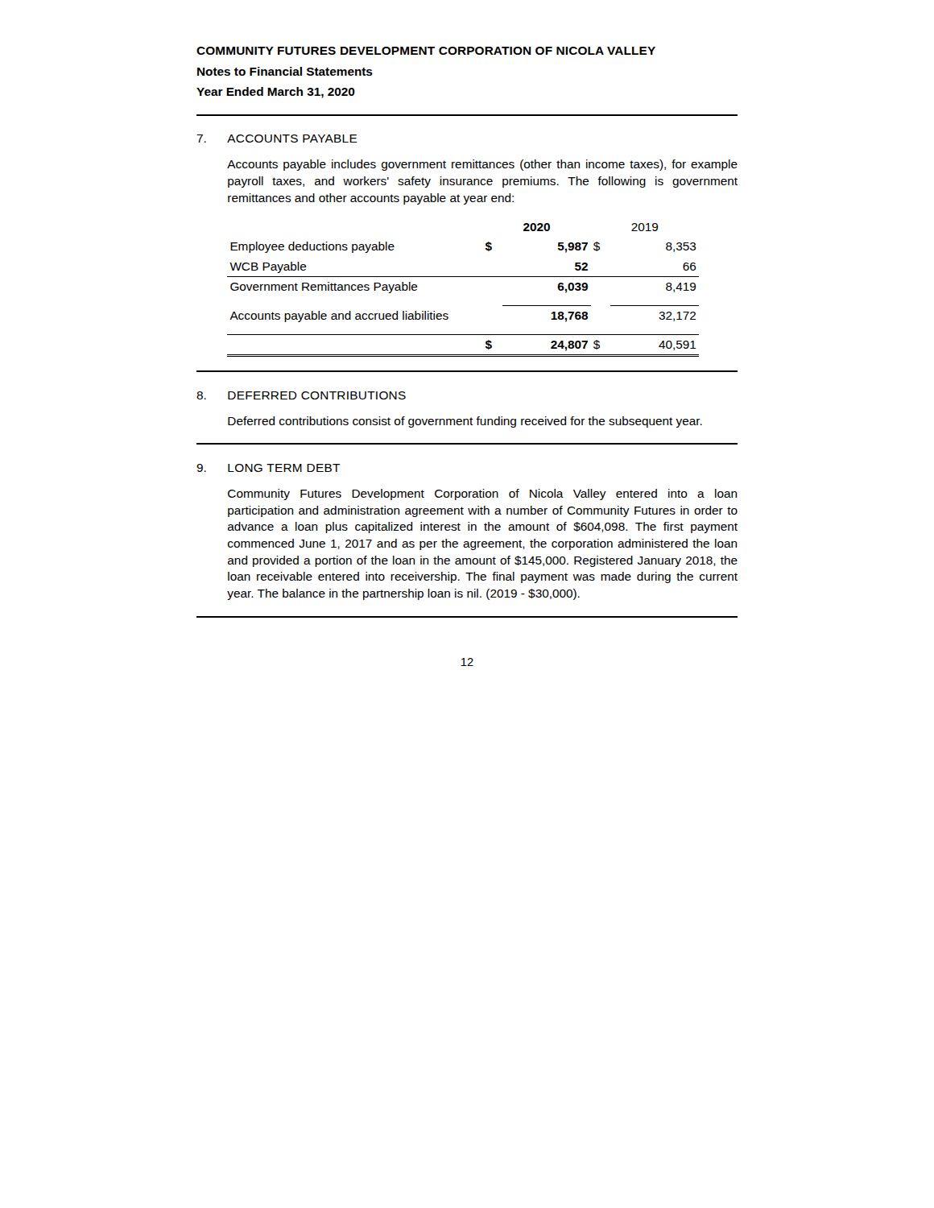COMMUNITY FUTURES DEVELOPMENT CORPORATION OF NICOLA VALLEY
Notes to Financial Statements
Year Ended March 31, 2020
7. ACCOUNTS PAYABLE
Accounts payable includes government remittances (other than income taxes), for example payroll taxes, and workers' safety insurance premiums. The following is government remittances and other accounts payable at year end:
| | 2020 | 2019 |
| --- | --- | --- |
| Employee deductions payable | $ | 5,987 | $ | 8,353 |
| WCB Payable | | 52 | | 66 |
| Government Remittances Payable | | 6,039 | | 8,419 |
| Accounts payable and accrued liabilities | | 18,768 | | 32,172 |
| | $ | 24,807 | $ | 40,591 |
8. DEFERRED CONTRIBUTIONS
Deferred contributions consist of government funding received for the subsequent year.
9. LONG TERM DEBT
Community Futures Development Corporation of Nicola Valley entered into a loan participation and administration agreement with a number of Community Futures in order to advance a loan plus capitalized interest in the amount of $604,098. The first payment commenced June 1, 2017 and as per the agreement, the corporation administered the loan and provided a portion of the loan in the amount of $145,000. Registered January 2018, the loan receivable entered into receivership. The final payment was made during the current year. The balance in the partnership loan is nil. (2019 - $30,000).
12